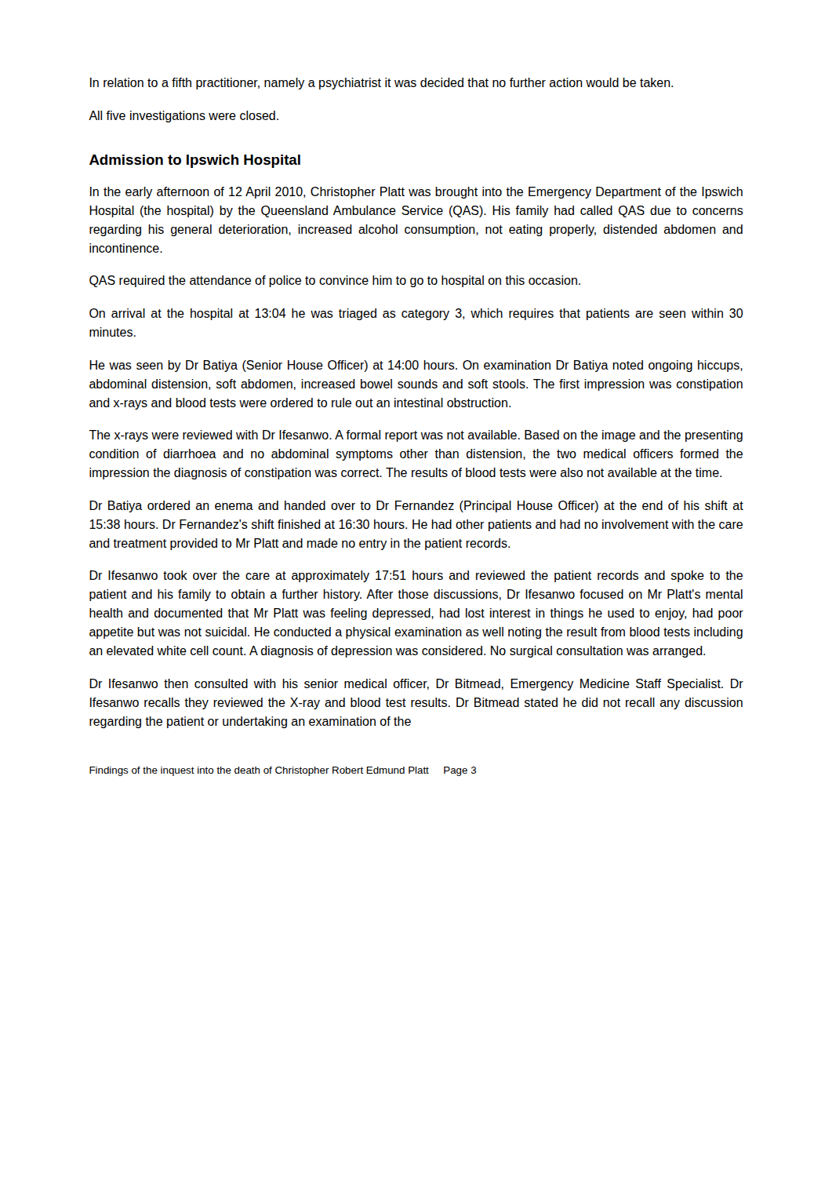In relation to a fifth practitioner, namely a psychiatrist it was decided that no further action would be taken.
All five investigations were closed.
Admission to Ipswich Hospital
In the early afternoon of 12 April 2010, Christopher Platt was brought into the Emergency Department of the Ipswich Hospital (the hospital) by the Queensland Ambulance Service (QAS). His family had called QAS due to concerns regarding his general deterioration, increased alcohol consumption, not eating properly, distended abdomen and incontinence.
QAS required the attendance of police to convince him to go to hospital on this occasion.
On arrival at the hospital at 13:04 he was triaged as category 3, which requires that patients are seen within 30 minutes.
He was seen by Dr Batiya (Senior House Officer) at 14:00 hours. On examination Dr Batiya noted ongoing hiccups, abdominal distension, soft abdomen, increased bowel sounds and soft stools. The first impression was constipation and x-rays and blood tests were ordered to rule out an intestinal obstruction.
The x-rays were reviewed with Dr Ifesanwo. A formal report was not available. Based on the image and the presenting condition of diarrhoea and no abdominal symptoms other than distension, the two medical officers formed the impression the diagnosis of constipation was correct. The results of blood tests were also not available at the time.
Dr Batiya ordered an enema and handed over to Dr Fernandez (Principal House Officer) at the end of his shift at 15:38 hours. Dr Fernandez's shift finished at 16:30 hours. He had other patients and had no involvement with the care and treatment provided to Mr Platt and made no entry in the patient records.
Dr Ifesanwo took over the care at approximately 17:51 hours and reviewed the patient records and spoke to the patient and his family to obtain a further history. After those discussions, Dr Ifesanwo focused on Mr Platt's mental health and documented that Mr Platt was feeling depressed, had lost interest in things he used to enjoy, had poor appetite but was not suicidal. He conducted a physical examination as well noting the result from blood tests including an elevated white cell count. A diagnosis of depression was considered. No surgical consultation was arranged.
Dr Ifesanwo then consulted with his senior medical officer, Dr Bitmead, Emergency Medicine Staff Specialist. Dr Ifesanwo recalls they reviewed the X-ray and blood test results. Dr Bitmead stated he did not recall any discussion regarding the patient or undertaking an examination of the
Findings of the inquest into the death of Christopher Robert Edmund Platt Page 3